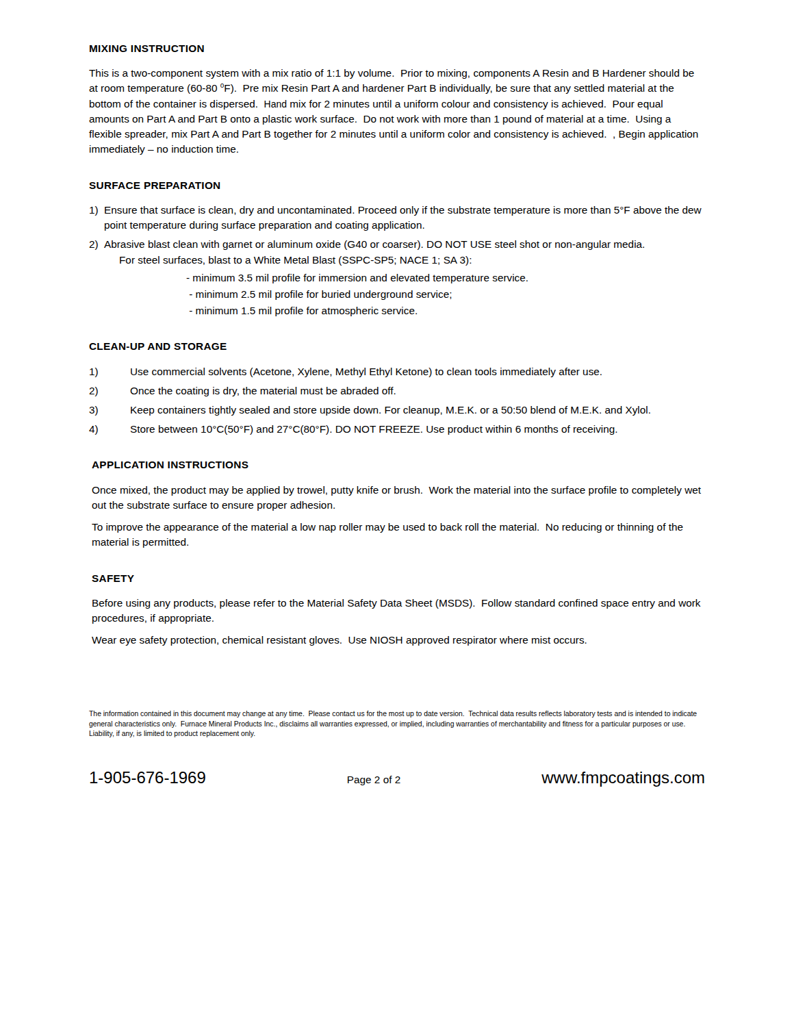MIXING INSTRUCTION
This is a two-component system with a mix ratio of 1:1 by volume. Prior to mixing, components A Resin and B Hardener should be at room temperature (60-80 oF). Pre mix Resin Part A and hardener Part B individually, be sure that any settled material at the bottom of the container is dispersed. Hand mix for 2 minutes until a uniform colour and consistency is achieved. Pour equal amounts on Part A and Part B onto a plastic work surface. Do not work with more than 1 pound of material at a time. Using a flexible spreader, mix Part A and Part B together for 2 minutes until a uniform color and consistency is achieved. , Begin application immediately – no induction time.
SURFACE PREPARATION
1) Ensure that surface is clean, dry and uncontaminated. Proceed only if the substrate temperature is more than 5°F above the dew point temperature during surface preparation and coating application.
2) Abrasive blast clean with garnet or aluminum oxide (G40 or coarser). DO NOT USE steel shot or non-angular media.
For steel surfaces, blast to a White Metal Blast (SSPC-SP5; NACE 1; SA 3):
- minimum 3.5 mil profile for immersion and elevated temperature service.
- minimum 2.5 mil profile for buried underground service;
- minimum 1.5 mil profile for atmospheric service.
CLEAN-UP AND STORAGE
1) Use commercial solvents (Acetone, Xylene, Methyl Ethyl Ketone) to clean tools immediately after use.
2) Once the coating is dry, the material must be abraded off.
3) Keep containers tightly sealed and store upside down. For cleanup, M.E.K. or a 50:50 blend of M.E.K. and Xylol.
4) Store between 10°C(50°F) and 27°C(80°F). DO NOT FREEZE. Use product within 6 months of receiving.
APPLICATION INSTRUCTIONS
Once mixed, the product may be applied by trowel, putty knife or brush. Work the material into the surface profile to completely wet out the substrate surface to ensure proper adhesion.
To improve the appearance of the material a low nap roller may be used to back roll the material. No reducing or thinning of the material is permitted.
SAFETY
Before using any products, please refer to the Material Safety Data Sheet (MSDS). Follow standard confined space entry and work procedures, if appropriate.
Wear eye safety protection, chemical resistant gloves. Use NIOSH approved respirator where mist occurs.
The information contained in this document may change at any time. Please contact us for the most up to date version. Technical data results reflects laboratory tests and is intended to indicate general characteristics only. Furnace Mineral Products Inc., disclaims all warranties expressed, or implied, including warranties of merchantability and fitness for a particular purposes or use. Liability, if any, is limited to product replacement only.
1-905-676-1969 Page 2 of 2 www.fmpcoatings.com